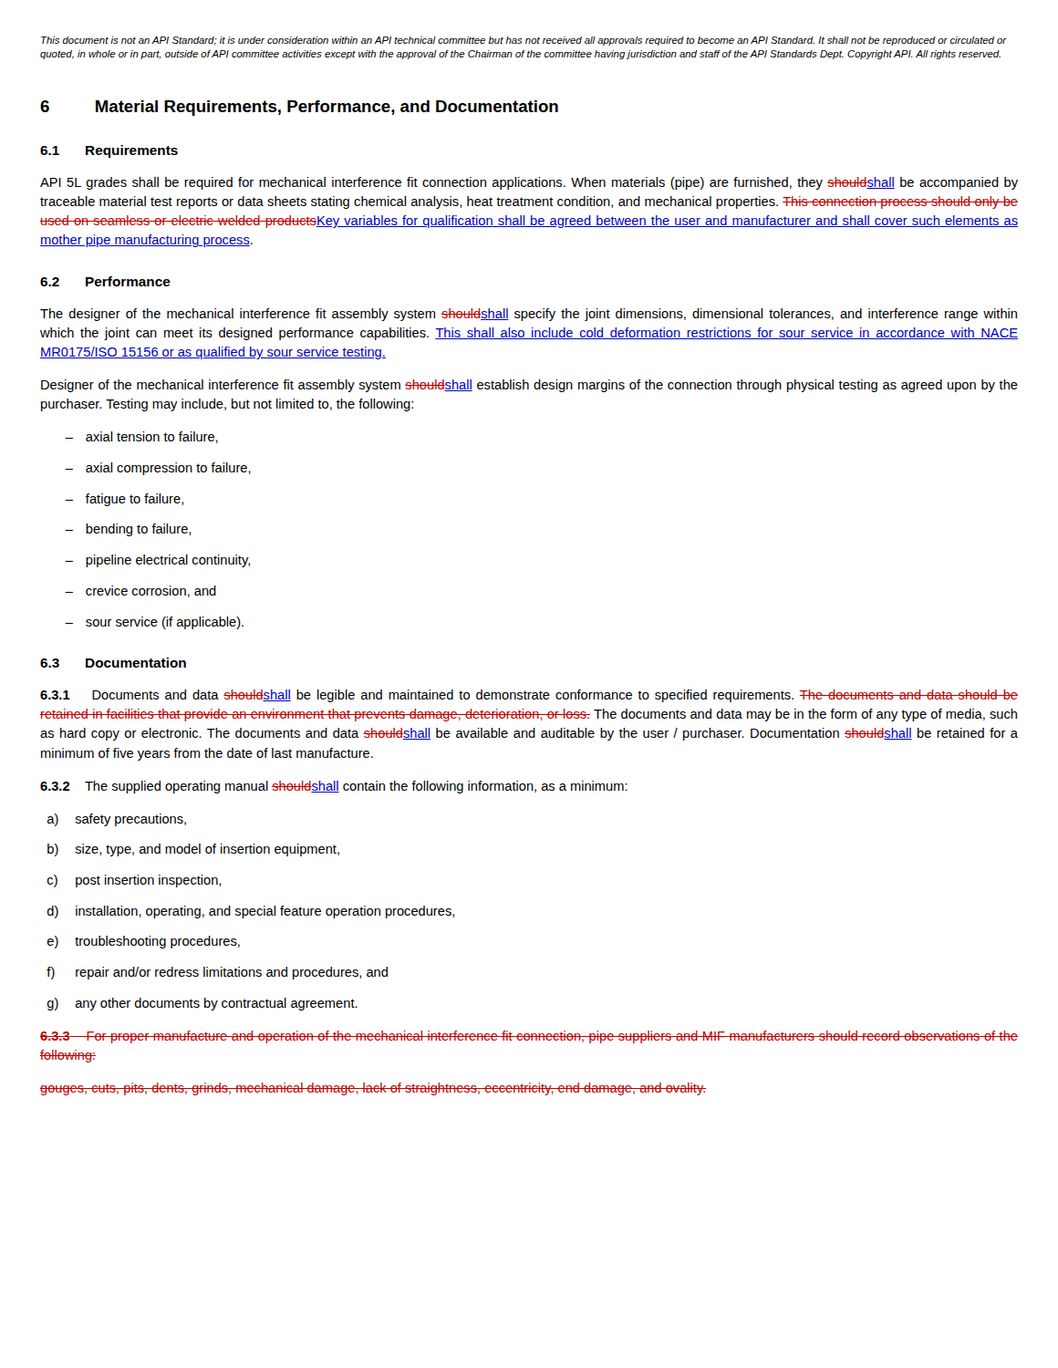This document is not an API Standard; it is under consideration within an API technical committee but has not received all approvals required to become an API Standard. It shall not be reproduced or circulated or quoted, in whole or in part, outside of API committee activities except with the approval of the Chairman of the committee having jurisdiction and staff of the API Standards Dept. Copyright API. All rights reserved.
6 Material Requirements, Performance, and Documentation
6.1 Requirements
API 5L grades shall be required for mechanical interference fit connection applications. When materials (pipe) are furnished, they shouldshall be accompanied by traceable material test reports or data sheets stating chemical analysis, heat treatment condition, and mechanical properties. This connection process should only be used on seamless or electric welded productsKey variables for qualification shall be agreed between the user and manufacturer and shall cover such elements as mother pipe manufacturing process.
6.2 Performance
The designer of the mechanical interference fit assembly system shouldshall specify the joint dimensions, dimensional tolerances, and interference range within which the joint can meet its designed performance capabilities. This shall also include cold deformation restrictions for sour service in accordance with NACE MR0175/ISO 15156 or as qualified by sour service testing.
Designer of the mechanical interference fit assembly system shouldshall establish design margins of the connection through physical testing as agreed upon by the purchaser. Testing may include, but not limited to, the following:
axial tension to failure,
axial compression to failure,
fatigue to failure,
bending to failure,
pipeline electrical continuity,
crevice corrosion, and
sour service (if applicable).
6.3 Documentation
6.3.1 Documents and data shouldshall be legible and maintained to demonstrate conformance to specified requirements. The documents and data should be retained in facilities that provide an environment that prevents damage, deterioration, or loss. The documents and data may be in the form of any type of media, such as hard copy or electronic. The documents and data shouldshall be available and auditable by the user / purchaser. Documentation shouldshall be retained for a minimum of five years from the date of last manufacture.
6.3.2 The supplied operating manual shouldshall contain the following information, as a minimum:
safety precautions,
size, type, and model of insertion equipment,
post insertion inspection,
installation, operating, and special feature operation procedures,
troubleshooting procedures,
repair and/or redress limitations and procedures, and
any other documents by contractual agreement.
6.3.3 For proper manufacture and operation of the mechanical interference fit connection, pipe suppliers and MIF manufacturers should record observations of the following:
gouges, cuts, pits, dents, grinds, mechanical damage, lack of straightness, eccentricity, end damage, and ovality.